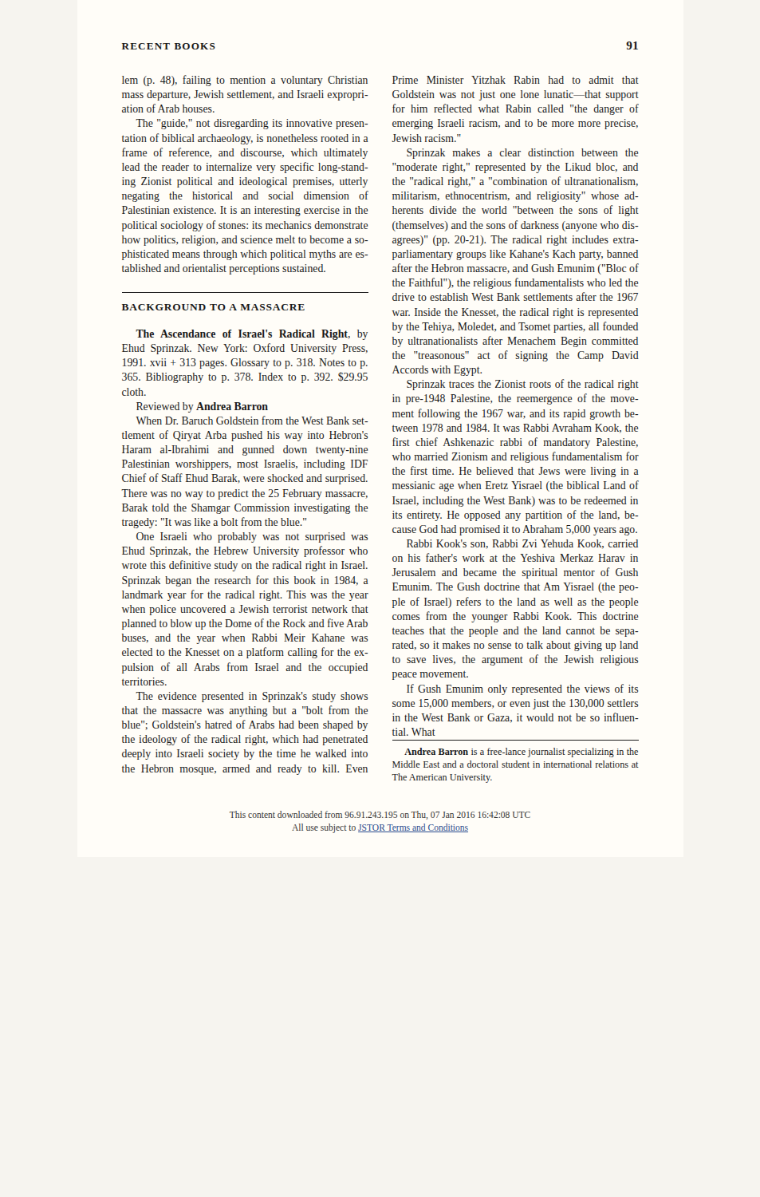RECENT BOOKS 91
lem (p. 48), failing to mention a voluntary Christian mass departure, Jewish settlement, and Israeli expropriation of Arab houses.
The "guide," not disregarding its innovative presentation of biblical archaeology, is nonetheless rooted in a frame of reference, and discourse, which ultimately lead the reader to internalize very specific long-standing Zionist political and ideological premises, utterly negating the historical and social dimension of Palestinian existence. It is an interesting exercise in the political sociology of stones: its mechanics demonstrate how politics, religion, and science melt to become a sophisticated means through which political myths are established and orientalist perceptions sustained.
BACKGROUND TO A MASSACRE
The Ascendance of Israel's Radical Right, by Ehud Sprinzak. New York: Oxford University Press, 1991. xvii + 313 pages. Glossary to p. 318. Notes to p. 365. Bibliography to p. 378. Index to p. 392. $29.95 cloth.
Reviewed by Andrea Barron
When Dr. Baruch Goldstein from the West Bank settlement of Qiryat Arba pushed his way into Hebron's Haram al-Ibrahimi and gunned down twenty-nine Palestinian worshippers, most Israelis, including IDF Chief of Staff Ehud Barak, were shocked and surprised. There was no way to predict the 25 February massacre, Barak told the Shamgar Commission investigating the tragedy: "It was like a bolt from the blue."
One Israeli who probably was not surprised was Ehud Sprinzak, the Hebrew University professor who wrote this definitive study on the radical right in Israel. Sprinzak began the research for this book in 1984, a landmark year for the radical right. This was the year when police uncovered a Jewish terrorist network that planned to blow up the Dome of the Rock and five Arab buses, and the year when Rabbi Meir Kahane was elected to the Knesset on a platform calling for the expulsion of all Arabs from Israel and the occupied territories.
The evidence presented in Sprinzak's study shows that the massacre was anything but a "bolt from the blue"; Goldstein's hatred of Arabs had been shaped by the ideology of the radical right, which had penetrated deeply into Israeli society by the time he walked into the Hebron mosque, armed and ready to kill. Even Prime Minister Yitzhak Rabin had to admit that Goldstein was not just one lone lunatic—that support for him reflected what Rabin called "the danger of emerging Israeli racism, and to be more more precise, Jewish racism."
Sprinzak makes a clear distinction between the "moderate right," represented by the Likud bloc, and the "radical right," a "combination of ultranationalism, militarism, ethnocentrism, and religiosity" whose adherents divide the world "between the sons of light (themselves) and the sons of darkness (anyone who disagrees)" (pp. 20-21). The radical right includes extraparliamentary groups like Kahane's Kach party, banned after the Hebron massacre, and Gush Emunim ("Bloc of the Faithful"), the religious fundamentalists who led the drive to establish West Bank settlements after the 1967 war. Inside the Knesset, the radical right is represented by the Tehiya, Moledet, and Tsomet parties, all founded by ultranationalists after Menachem Begin committed the "treasonous" act of signing the Camp David Accords with Egypt.
Sprinzak traces the Zionist roots of the radical right in pre-1948 Palestine, the reemergence of the movement following the 1967 war, and its rapid growth between 1978 and 1984. It was Rabbi Avraham Kook, the first chief Ashkenazic rabbi of mandatory Palestine, who married Zionism and religious fundamentalism for the first time. He believed that Jews were living in a messianic age when Eretz Yisrael (the biblical Land of Israel, including the West Bank) was to be redeemed in its entirety. He opposed any partition of the land, because God had promised it to Abraham 5,000 years ago.
Rabbi Kook's son, Rabbi Zvi Yehuda Kook, carried on his father's work at the Yeshiva Merkaz Harav in Jerusalem and became the spiritual mentor of Gush Emunim. The Gush doctrine that Am Yisrael (the people of Israel) refers to the land as well as the people comes from the younger Rabbi Kook. This doctrine teaches that the people and the land cannot be separated, so it makes no sense to talk about giving up land to save lives, the argument of the Jewish religious peace movement.
If Gush Emunim only represented the views of its some 15,000 members, or even just the 130,000 settlers in the West Bank or Gaza, it would not be so influential. What
Andrea Barron is a free-lance journalist specializing in the Middle East and a doctoral student in international relations at The American University.
This content downloaded from 96.91.243.195 on Thu, 07 Jan 2016 16:42:08 UTC
All use subject to JSTOR Terms and Conditions